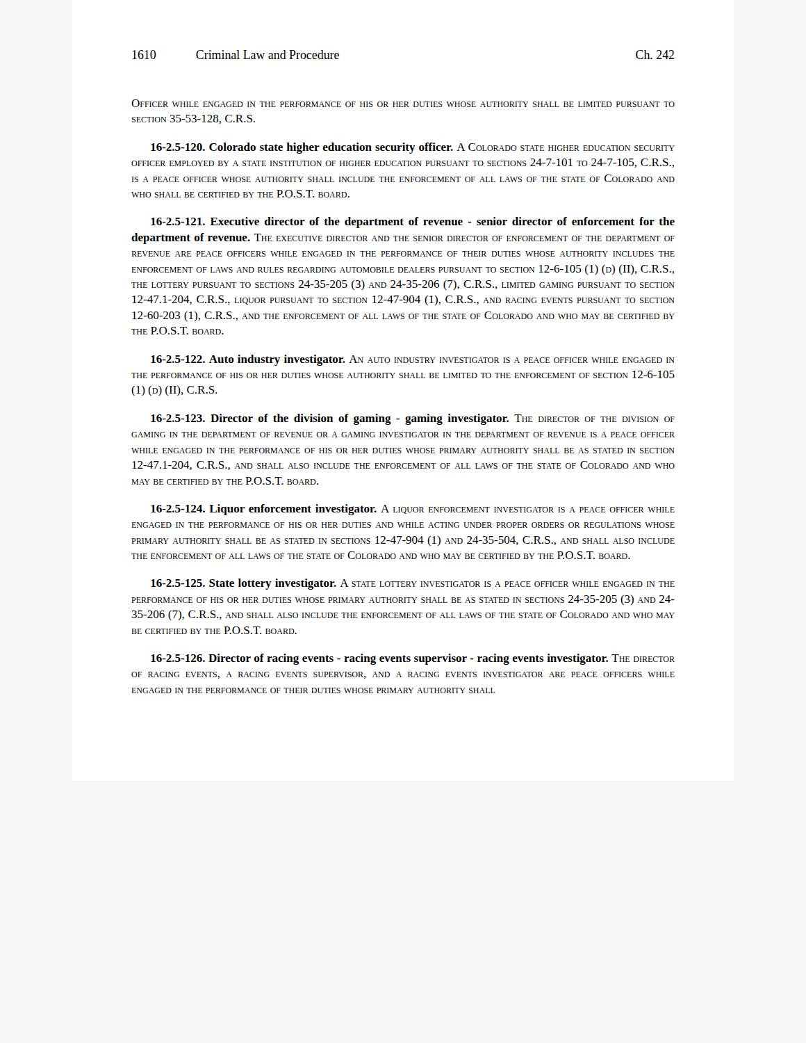1610 Criminal Law and Procedure Ch. 242
Officer while engaged in the performance of his or her duties whose authority shall be limited pursuant to section 35-53-128, C.R.S.
16-2.5-120. Colorado state higher education security officer. A Colorado state higher education security officer employed by a state institution of higher education pursuant to sections 24-7-101 to 24-7-105, C.R.S., is a peace officer whose authority shall include the enforcement of all laws of the state of Colorado and who shall be certified by the P.O.S.T. board.
16-2.5-121. Executive director of the department of revenue - senior director of enforcement for the department of revenue. The executive director and the senior director of enforcement of the department of revenue are peace officers while engaged in the performance of their duties whose authority includes the enforcement of laws and rules regarding automobile dealers pursuant to section 12-6-105 (1) (d) (II), C.R.S., the lottery pursuant to sections 24-35-205 (3) and 24-35-206 (7), C.R.S., limited gaming pursuant to section 12-47.1-204, C.R.S., liquor pursuant to section 12-47-904 (1), C.R.S., and racing events pursuant to section 12-60-203 (1), C.R.S., and the enforcement of all laws of the state of Colorado and who may be certified by the P.O.S.T. board.
16-2.5-122. Auto industry investigator. An auto industry investigator is a peace officer while engaged in the performance of his or her duties whose authority shall be limited to the enforcement of section 12-6-105 (1) (d) (II), C.R.S.
16-2.5-123. Director of the division of gaming - gaming investigator. The director of the division of gaming in the department of revenue or a gaming investigator in the department of revenue is a peace officer while engaged in the performance of his or her duties whose primary authority shall be as stated in section 12-47.1-204, C.R.S., and shall also include the enforcement of all laws of the state of Colorado and who may be certified by the P.O.S.T. board.
16-2.5-124. Liquor enforcement investigator. A liquor enforcement investigator is a peace officer while engaged in the performance of his or her duties and while acting under proper orders or regulations whose primary authority shall be as stated in sections 12-47-904 (1) and 24-35-504, C.R.S., and shall also include the enforcement of all laws of the state of Colorado and who may be certified by the P.O.S.T. board.
16-2.5-125. State lottery investigator. A state lottery investigator is a peace officer while engaged in the performance of his or her duties whose primary authority shall be as stated in sections 24-35-205 (3) and 24-35-206 (7), C.R.S., and shall also include the enforcement of all laws of the state of Colorado and who may be certified by the P.O.S.T. board.
16-2.5-126. Director of racing events - racing events supervisor - racing events investigator. The director of racing events, a racing events supervisor, and a racing events investigator are peace officers while engaged in the performance of their duties whose primary authority shall